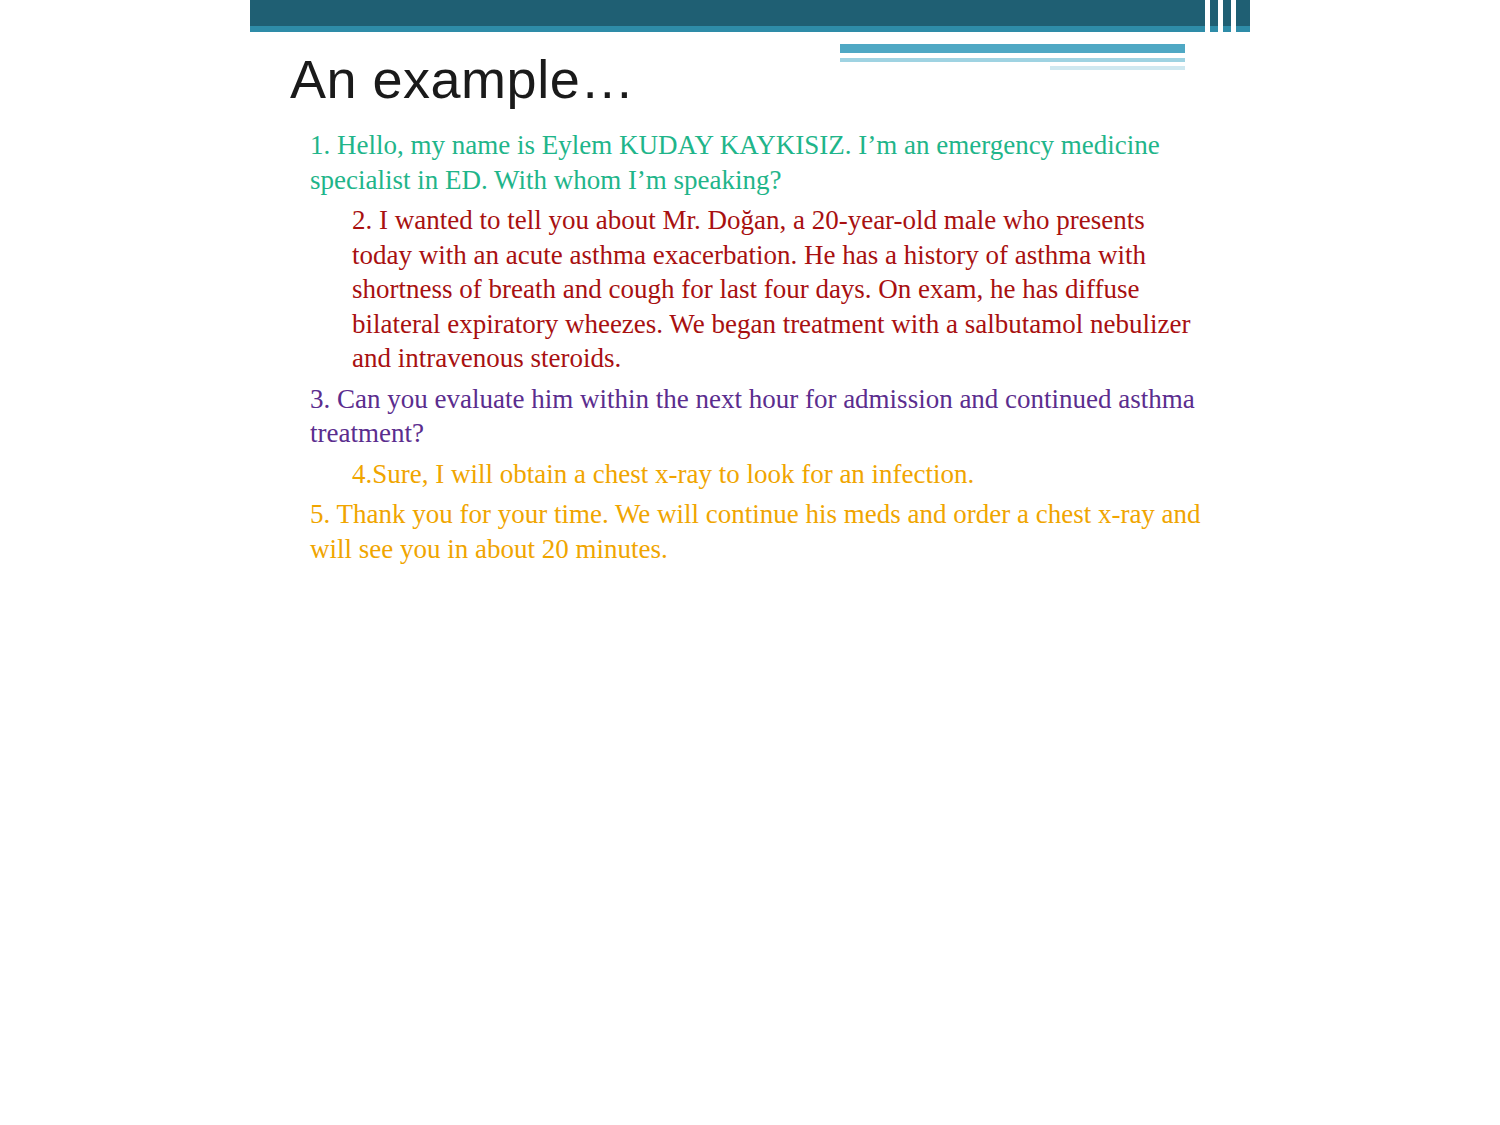An example…
1. Hello, my name is Eylem KUDAY KAYKISIZ. I’m an emergency medicine specialist in ED. With whom I’m speaking?
2. I wanted to tell you about Mr. Doğan, a 20-year-old male who presents today with an acute asthma exacerbation. He has a history of asthma with shortness of breath and cough for last four days. On exam, he has diffuse bilateral expiratory wheezes. We began treatment with a salbutamol nebulizer and intravenous steroids.
3. Can you evaluate him within the next hour for admission and continued asthma treatment?
4.Sure, I will obtain a chest x-ray to look for an infection.
5. Thank you for your time. We will continue his meds and order a chest x-ray and will see you in about 20 minutes.